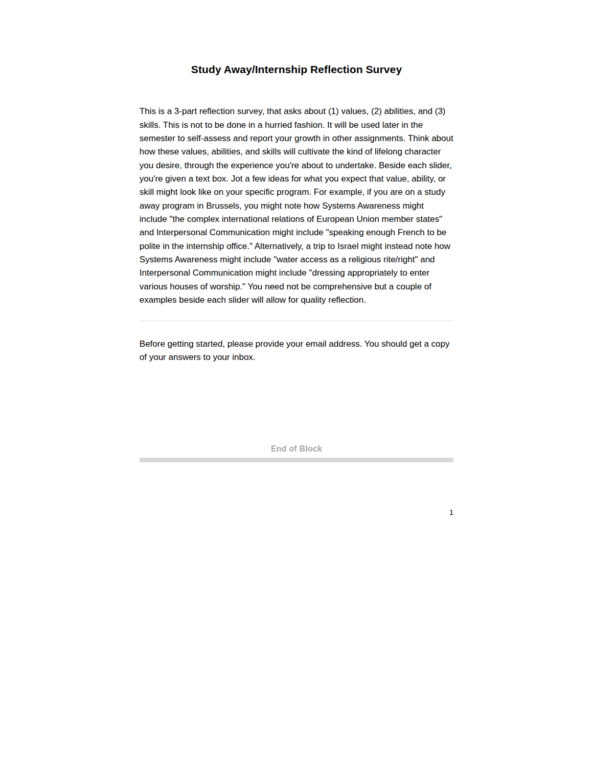Study Away/Internship Reflection Survey
This is a 3-part reflection survey, that asks about (1) values, (2) abilities, and (3) skills. This is not to be done in a hurried fashion. It will be used later in the semester to self-assess and report your growth in other assignments. Think about how these values, abilities, and skills will cultivate the kind of lifelong character you desire, through the experience you're about to undertake. Beside each slider, you're given a text box. Jot a few ideas for what you expect that value, ability, or skill might look like on your specific program. For example, if you are on a study away program in Brussels, you might note how Systems Awareness might include "the complex international relations of European Union member states" and Interpersonal Communication might include "speaking enough French to be polite in the internship office." Alternatively, a trip to Israel might instead note how Systems Awareness might include "water access as a religious rite/right" and Interpersonal Communication might include "dressing appropriately to enter various houses of worship." You need not be comprehensive but a couple of examples beside each slider will allow for quality reflection.
Before getting started, please provide your email address. You should get a copy of your answers to your inbox.
End of Block
1